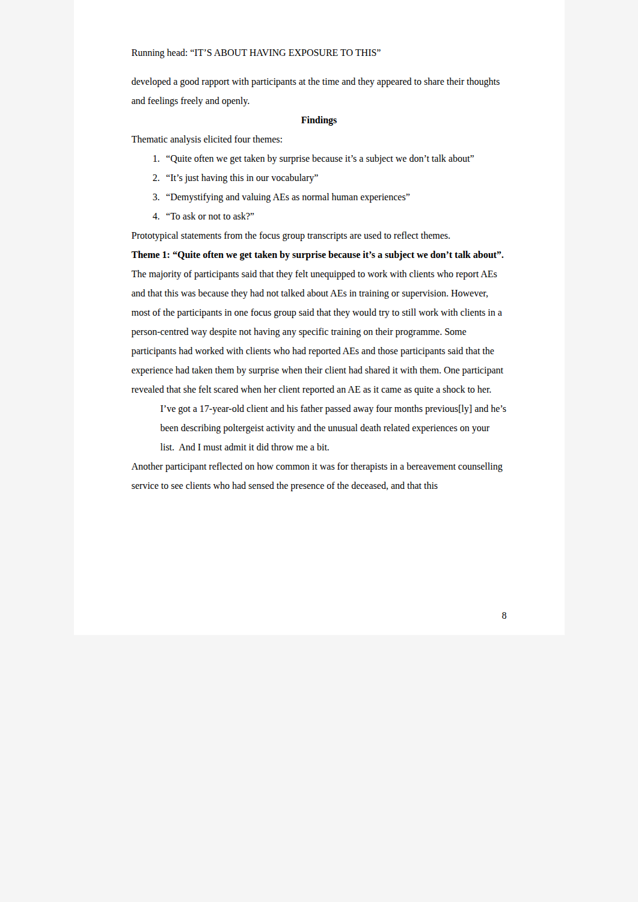Running head: “IT’S ABOUT HAVING EXPOSURE TO THIS”
developed a good rapport with participants at the time and they appeared to share their thoughts and feelings freely and openly.
Findings
Thematic analysis elicited four themes:
“Quite often we get taken by surprise because it’s a subject we don’t talk about”
“It’s just having this in our vocabulary”
“Demystifying and valuing AEs as normal human experiences”
“To ask or not to ask?”
Prototypical statements from the focus group transcripts are used to reflect themes.
Theme 1: “Quite often we get taken by surprise because it’s a subject we don’t talk about”.
The majority of participants said that they felt unequipped to work with clients who report AEs and that this was because they had not talked about AEs in training or supervision. However, most of the participants in one focus group said that they would try to still work with clients in a person-centred way despite not having any specific training on their programme. Some participants had worked with clients who had reported AEs and those participants said that the experience had taken them by surprise when their client had shared it with them. One participant revealed that she felt scared when her client reported an AE as it came as quite a shock to her.
I’ve got a 17-year-old client and his father passed away four months previous[ly] and he’s been describing poltergeist activity and the unusual death related experiences on your list. And I must admit it did throw me a bit.
Another participant reflected on how common it was for therapists in a bereavement counselling service to see clients who had sensed the presence of the deceased, and that this
8